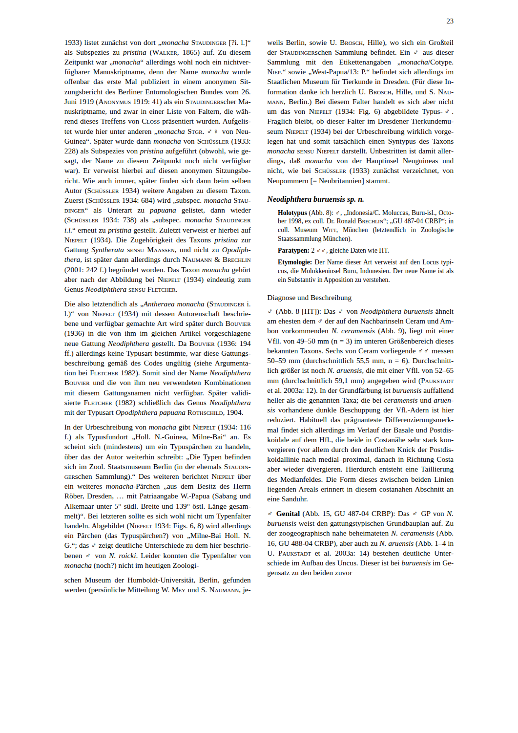23
1933) listet zunächst von dort „monacha Staudinger [?i. l.]“ als Subspezies zu pristina (Walker, 1865) auf. Zu diesem Zeitpunkt war „monacha“ allerdings wohl noch ein nichtverfügbarer Manuskriptname, denn der Name monacha wurde offenbar das erste Mal publiziert in einem anonymen Sitzungsbericht des Berliner Entomologischen Bundes vom 26. Juni 1919 (Anonymus 1919: 41) als ein Staudingerscher Manuskriptname, und zwar in einer Liste von Faltern, die während dieses Treffens von Closs präsentiert wurden. Aufgelistet wurde hier unter anderen „monacha Stgr. ♂♀ von Neu-Guinea“. Später wurde dann monacha von Schüssler (1933: 228) als Subspezies von pristina aufgeführt (obwohl, wie gesagt, der Name zu diesem Zeitpunkt noch nicht verfügbar war). Er verweist hierbei auf diesen anonymen Sitzungsbericht. Wie auch immer, später finden sich dann beim selben Autor (Schüssler 1934) weitere Angaben zu diesem Taxon. Zuerst (Schüssler 1934: 684) wird „subspec. monacha Staudinger“ als Unterart zu papuana gelistet, dann wieder (Schüssler 1934: 738) als „subspec. monacha Staudinger i.l.“ erneut zu pristina gestellt. Zuletzt verweist er hierbei auf Niepelt (1934). Die Zugehörigkeit des Taxons pristina zur Gattung Syntherata sensu Maassen, und nicht zu Opodiphthera, ist später dann allerdings durch Naumann & Brechlin (2001: 242 f.) begründet worden. Das Taxon monacha gehört aber nach der Abbildung bei Niepelt (1934) eindeutig zum Genus Neodiphthera sensu Fletcher.
Die also letztendlich als „Antheraea monacha (Staudinger i. l.)“ von Niepelt (1934) mit dessen Autorenschaft beschriebene und verfügbar gemachte Art wird später durch Bouvier (1936) in die von ihm im gleichen Artikel vorgeschlagene neue Gattung Neodiphthera gestellt. Da Bouvier (1936: 194 ff.) allerdings keine Typusart bestimmte, war diese Gattungsbeschreibung gemäß des Codes ungültig (siehe Argumentation bei Fletcher 1982). Somit sind der Name Neodiphthera Bouvier und die von ihm neu verwendeten Kombinationen mit diesem Gattungsnamen nicht verfügbar. Später validisierte Fletcher (1982) schließlich das Genus Neodiphthera mit der Typusart Opodiphthera papuana Rothschild, 1904.
In der Urbeschreibung von monacha gibt Niepelt (1934: 116 f.) als Typusfundort „Holl. N.-Guinea, Milne-Bai“ an. Es scheint sich (mindestens) um ein Typuspärchen zu handeln, über das der Autor weiterhin schreibt: „Die Typen befinden sich im Zool. Staatsmuseum Berlin (in der ehemals Staudingerschen Sammlung).“ Des weiteren berichtet Niepelt über ein weiteres monacha-Pärchen „aus dem Besitz des Herrn Röber, Dresden, … mit Patriaangabe W.-Papua (Sabang und Alkemaar unter 5° südl. Breite und 139° östl. Länge gesammelt)“. Bei letzteren sollte es sich wohl nicht um Typenfalter handeln. Abgebildet (Niepelt 1934: Figs. 6, 8) wird allerdings ein Pärchen (das Typuspärchen?) von „Milne-Bai Holl. N. G.“; das ♂ zeigt deutliche Unterschiede zu dem hier beschriebenen ♂ von N. roicki. Leider konnten die Typenfalter von monacha (noch?) nicht im heutigen Zoologi-
schen Museum der Humboldt-Universität, Berlin, gefunden werden (persönliche Mitteilung W. Mey und S. Naumann, jeweils Berlin, sowie U. Brosch, Hille), wo sich ein Großteil der Staudingerschen Sammlung befindet. Ein ♂ aus dieser Sammlung mit den Etikettenangaben „monacha/Cotype. Niep.“ sowie „West-Papua/13: P.“ befindet sich allerdings im Staatlichen Museum für Tierkunde in Dresden. (Für diese Information danke ich herzlich U. Brosch, Hille, und S. Naumann, Berlin.) Bei diesem Falter handelt es sich aber nicht um das von Niepelt (1934: Fig. 6) abgebildete Typus-♂. Fraglich bleibt, ob dieser Falter im Dresdener Tierkundemuseum Niepelt (1934) bei der Urbeschreibung wirklich vorgelegen hat und somit tatsächlich einen Syntypus des Taxons monacha sensu Niepelt darstellt. Unbestritten ist damit allerdings, daß monacha von der Hauptinsel Neuguineas und nicht, wie bei Schüssler (1933) zunächst verzeichnet, von Neupommern [= Neubritannien] stammt.
Neodiphthera buruensis sp. n.
Holotypus (Abb. 8): ♂, „Indonesia/C. Moluccas, Buru-isl., October 1998, ex coll. Dr. Ronald Brechlin“; „GU 487-04 CRBP“; in coll. Museum Witt, München (letztendlich in Zoologische Staatssammlung München).
Paratypen: 2 ♂♂, gleiche Daten wie HT.
Etymologie: Der Name dieser Art verweist auf den Locus typicus, die Molukkeninsel Buru, Indonesien. Der neue Name ist als ein Substantiv in Apposition zu verstehen.
Diagnose und Beschreibung
♂ (Abb. 8 [HT]): Das ♂ von Neodiphthera buruensis ähnelt am ehesten dem ♂ der auf den Nachbarinseln Ceram und Ambon vorkommenden N. ceramensis (Abb. 9), liegt mit einer Vfll. von 49–50 mm (n = 3) im unteren Größenbereich dieses bekannten Taxons. Sechs von Ceram vorliegende ♂♂ messen 50–59 mm (durchschnittlich 55,5 mm, n = 6). Durchschnittlich größer ist noch N. aruensis, die mit einer Vfll. von 52–65 mm (durchschnittlich 59,1 mm) angegeben wird (Paukstadt et al. 2003a: 12). In der Grundfärbung ist buruensis auffallend heller als die genannten Taxa; die bei ceramensis und aruensis vorhandene dunkle Beschuppung der Vfl.-Adern ist hier reduziert. Habituell das prägnanteste Differenzierungsmerkmal findet sich allerdings im Verlauf der Basale und Postdiskoidale auf dem Hfl., die beide in Costanähe sehr stark konvergieren (vor allem durch den deutlichen Knick der Postdiskoidallinie nach medial–proximal, danach in Richtung Costa aber wieder divergieren. Hierdurch entsteht eine Taillierung des Medianfeldes. Die Form dieses zwischen beiden Linien liegenden Areals erinnert in diesem costanahen Abschnitt an eine Sanduhr.
♂ Genital (Abb. 15, GU 487-04 CRBP): Das ♂ GP von N. buruensis weist den gattungstypischen Grundbauplan auf. Zu der zoogeographisch nahe beheimateten N. ceramensis (Abb. 16, GU 488-04 CRBP), aber auch zu N. aruensis (Abb. 1–4 in U. Paukstadt et al. 2003a: 14) bestehen deutliche Unterschiede im Aufbau des Uncus. Dieser ist bei buruensis im Gegensatz zu den beiden zuvor